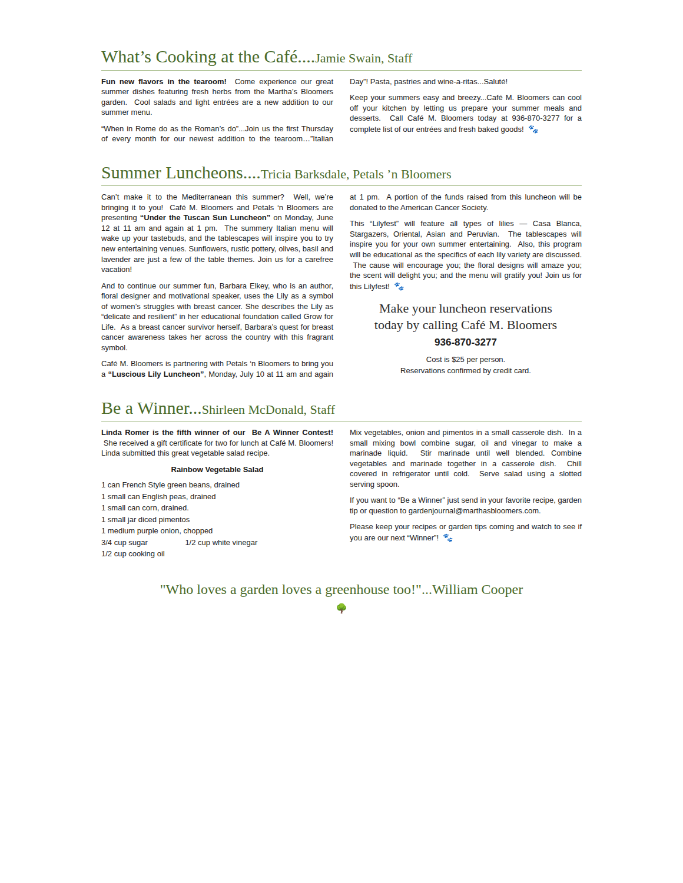What’s Cooking at the Café....Jamie Swain, Staff
Fun new flavors in the tearoom! Come experience our great summer dishes featuring fresh herbs from the Martha’s Bloomers garden. Cool salads and light entrées are a new addition to our summer menu.
“When in Rome do as the Roman’s do”...Join us the first Thursday of every month for our newest addition to the tearoom…”Italian Day”! Pasta, pastries and wine-a-ritas...Saluté!
Keep your summers easy and breezy...Café M. Bloomers can cool off your kitchen by letting us prepare your summer meals and desserts. Call Café M. Bloomers today at 936-870-3277 for a complete list of our entrées and fresh baked goods! 🐾
Summer Luncheons....Tricia Barksdale, Petals ’n Bloomers
Can’t make it to the Mediterranean this summer? Well, we’re bringing it to you! Café M. Bloomers and Petals ‘n Bloomers are presenting “Under the Tuscan Sun Luncheon” on Monday, June 12 at 11 am and again at 1 pm. The summery Italian menu will wake up your tastebuds, and the tablescapes will inspire you to try new entertaining venues. Sunflowers, rustic pottery, olives, basil and lavender are just a few of the table themes. Join us for a carefree vacation!
And to continue our summer fun, Barbara Elkey, who is an author, floral designer and motivational speaker, uses the Lily as a symbol of women’s struggles with breast cancer. She describes the Lily as “delicate and resilient” in her educational foundation called Grow for Life. As a breast cancer survivor herself, Barbara’s quest for breast cancer awareness takes her across the country with this fragrant symbol.
Café M. Bloomers is partnering with Petals ‘n Bloomers to bring you a “Luscious Lily Luncheon”, Monday, July 10 at 11 am and again at 1 pm. A portion of the funds raised from this luncheon will be donated to the American Cancer Society.
This “Lilyfest” will feature all types of lilies — Casa Blanca, Stargazers, Oriental, Asian and Peruvian. The tablescapes will inspire you for your own summer entertaining. Also, this program will be educational as the specifics of each lily variety are discussed. The cause will encourage you; the floral designs will amaze you; the scent will delight you; and the menu will gratify you! Join us for this Lilyfest! 🐾
Make your luncheon reservations
today by calling Café M. Bloomers
936-870-3277
Cost is $25 per person.
Reservations confirmed by credit card.
Be a Winner...Shirleen McDonald, Staff
Linda Romer is the fifth winner of our Be A Winner Contest! She received a gift certificate for two for lunch at Café M. Bloomers! Linda submitted this great vegetable salad recipe.
Rainbow Vegetable Salad
1 can French Style green beans, drained 1 small can English peas, drained 1 small can corn, drained. 1 small jar diced pimentos 1 medium purple onion, chopped 3/4 cup sugar 1/2 cup white vinegar 1/2 cup cooking oil
Mix vegetables, onion and pimentos in a small casserole dish. In a small mixing bowl combine sugar, oil and vinegar to make a marinade liquid. Stir marinade until well blended. Combine vegetables and marinade together in a casserole dish. Chill covered in refrigerator until cold. Serve salad using a slotted serving spoon.
If you want to “Be a Winner” just send in your favorite recipe, garden tip or question to gardenjournal@marthasbloomers.com.
Please keep your recipes or garden tips coming and watch to see if you are our next “Winner”! 🐾
"Who loves a garden loves a greenhouse too!"...William Cooper 🌳